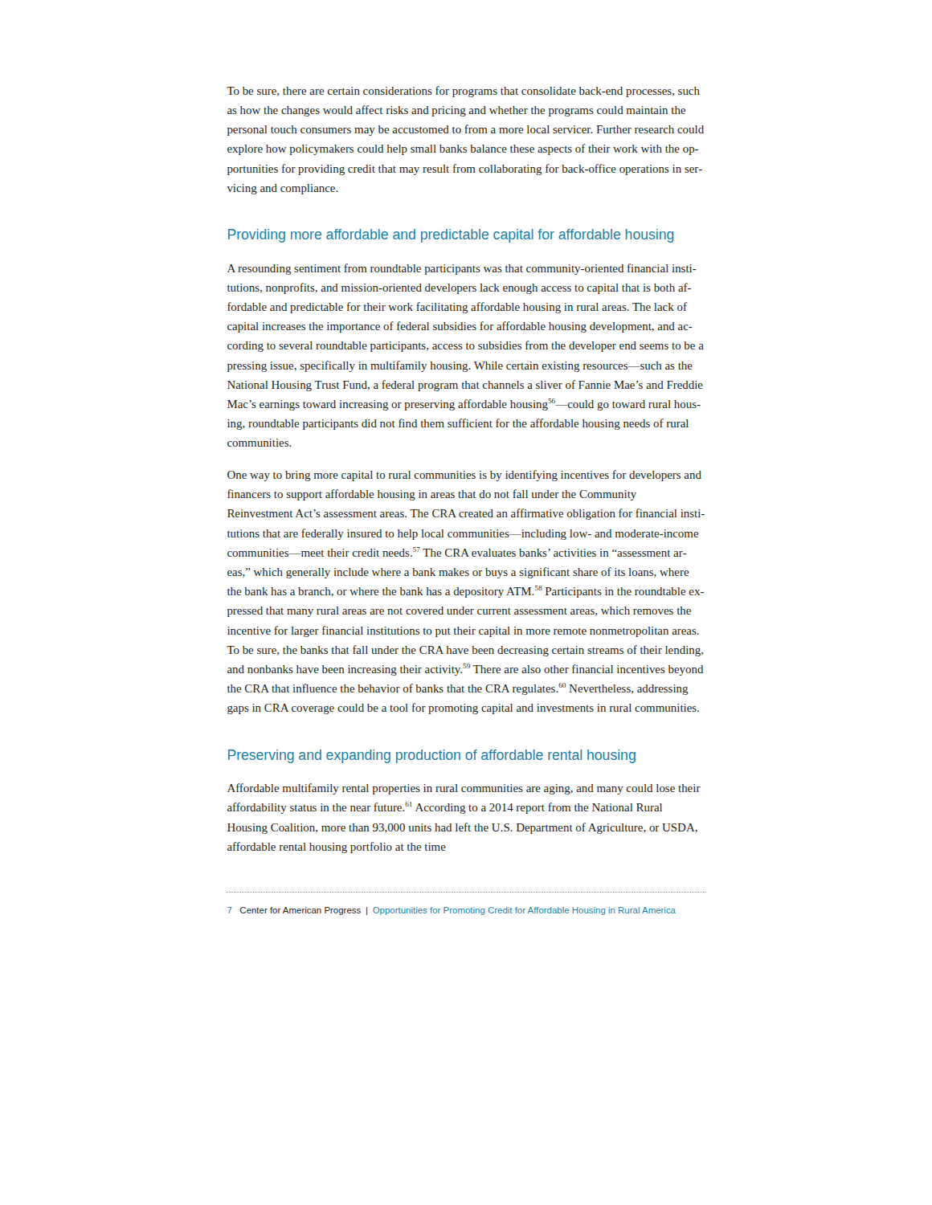To be sure, there are certain considerations for programs that consolidate back-end processes, such as how the changes would affect risks and pricing and whether the programs could maintain the personal touch consumers may be accustomed to from a more local servicer. Further research could explore how policymakers could help small banks balance these aspects of their work with the opportunities for providing credit that may result from collaborating for back-office operations in servicing and compliance.
Providing more affordable and predictable capital for affordable housing
A resounding sentiment from roundtable participants was that community-oriented financial institutions, nonprofits, and mission-oriented developers lack enough access to capital that is both affordable and predictable for their work facilitating affordable housing in rural areas. The lack of capital increases the importance of federal subsidies for affordable housing development, and according to several roundtable participants, access to subsidies from the developer end seems to be a pressing issue, specifically in multifamily housing. While certain existing resources—such as the National Housing Trust Fund, a federal program that channels a sliver of Fannie Mae’s and Freddie Mac’s earnings toward increasing or preserving affordable housing56—could go toward rural housing, roundtable participants did not find them sufficient for the affordable housing needs of rural communities.
One way to bring more capital to rural communities is by identifying incentives for developers and financers to support affordable housing in areas that do not fall under the Community Reinvestment Act’s assessment areas. The CRA created an affirmative obligation for financial institutions that are federally insured to help local communities—including low- and moderate-income communities—meet their credit needs.57 The CRA evaluates banks’ activities in “assessment areas,” which generally include where a bank makes or buys a significant share of its loans, where the bank has a branch, or where the bank has a depository ATM.58 Participants in the roundtable expressed that many rural areas are not covered under current assessment areas, which removes the incentive for larger financial institutions to put their capital in more remote nonmetropolitan areas. To be sure, the banks that fall under the CRA have been decreasing certain streams of their lending, and nonbanks have been increasing their activity.59 There are also other financial incentives beyond the CRA that influence the behavior of banks that the CRA regulates.60 Nevertheless, addressing gaps in CRA coverage could be a tool for promoting capital and investments in rural communities.
Preserving and expanding production of affordable rental housing
Affordable multifamily rental properties in rural communities are aging, and many could lose their affordability status in the near future.61 According to a 2014 report from the National Rural Housing Coalition, more than 93,000 units had left the U.S. Department of Agriculture, or USDA, affordable rental housing portfolio at the time
7 Center for American Progress|Opportunities for Promoting Credit for Affordable Housing in Rural America